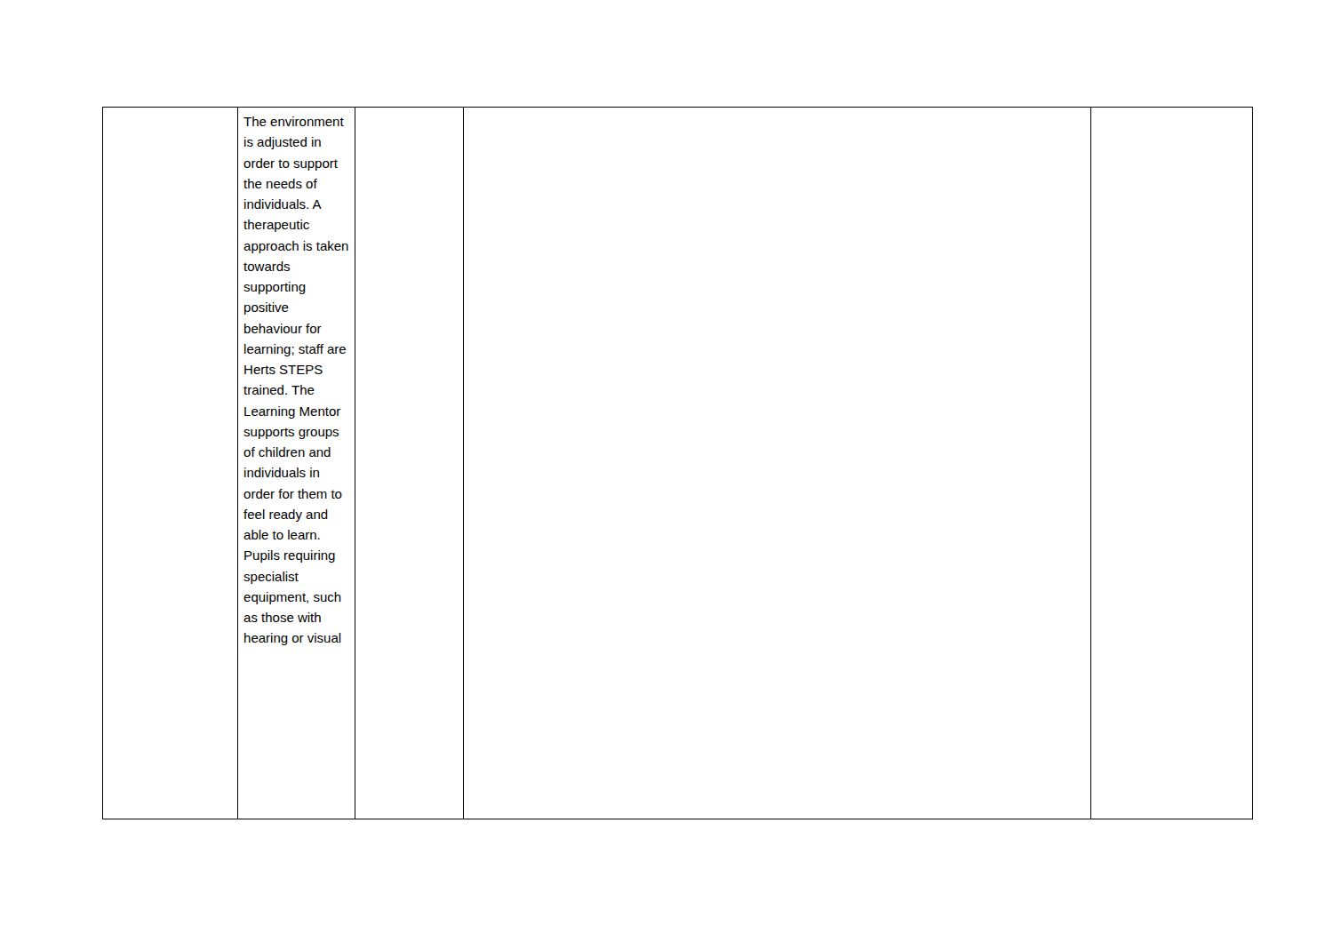| | The environment is adjusted in order to support the needs of individuals. A therapeutic approach is taken towards supporting positive behaviour for learning; staff are Herts STEPS trained. The Learning Mentor supports groups of children and individuals in order for them to feel ready and able to learn. Pupils requiring specialist equipment, such as those with hearing or visual | | | |